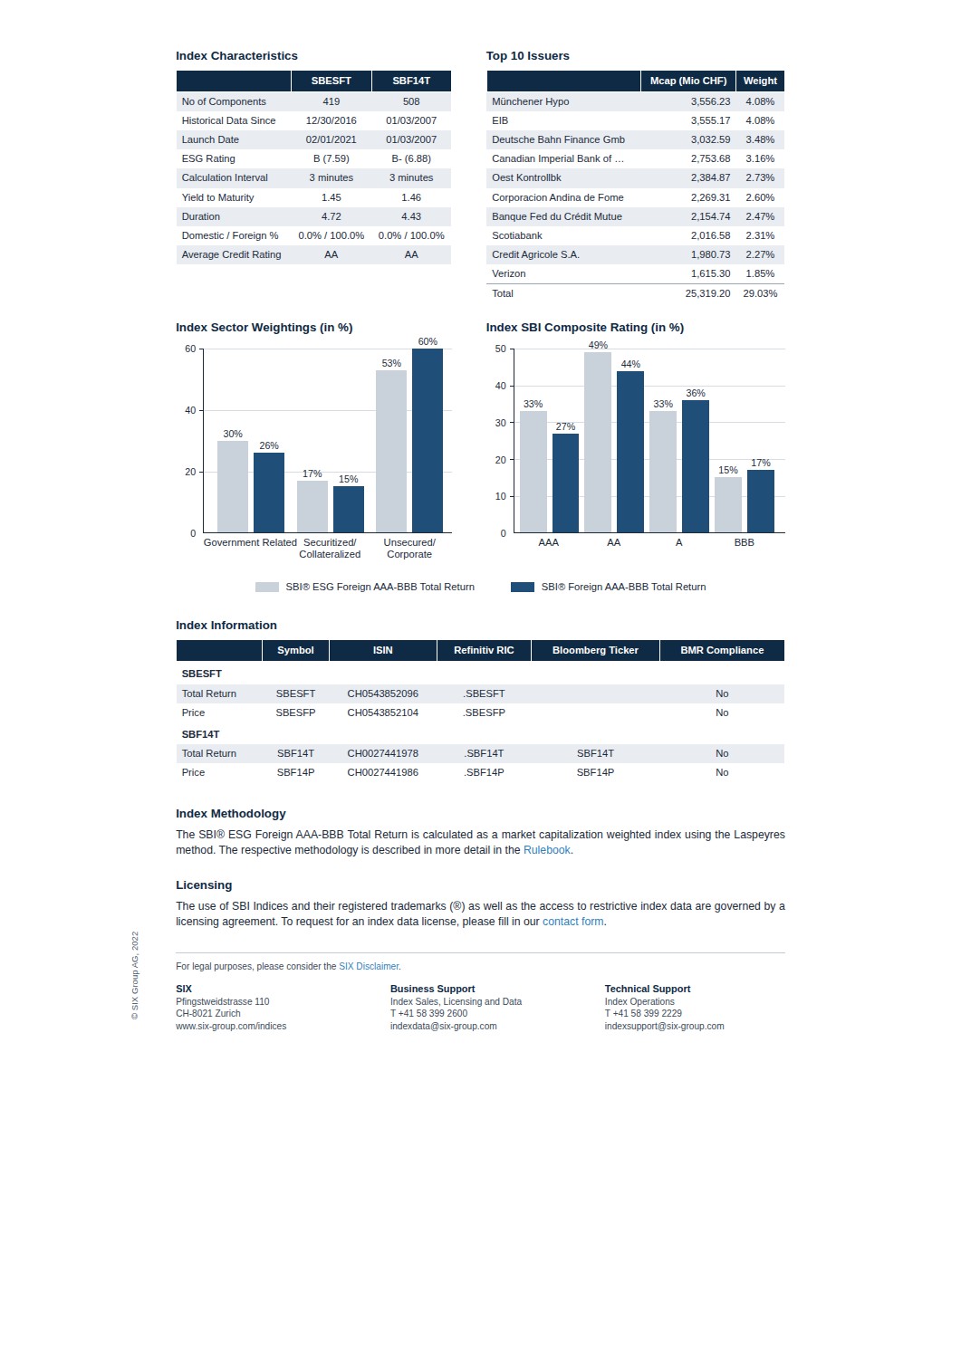© SIX Group AG, 2022
Index Characteristics
| | SBESFT | SBF14T |
| --- | --- | --- |
| No of Components | 419 | 508 |
| Historical Data Since | 12/30/2016 | 01/03/2007 |
| Launch Date | 02/01/2021 | 01/03/2007 |
| ESG Rating | B (7.59) | B- (6.88) |
| Calculation Interval | 3 minutes | 3 minutes |
| Yield to Maturity | 1.45 | 1.46 |
| Duration | 4.72 | 4.43 |
| Domestic / Foreign % | 0.0% / 100.0% | 0.0% / 100.0% |
| Average Credit Rating | AA | AA |
Top 10 Issuers
| | Mcap (Mio CHF) | Weight |
| --- | --- | --- |
| Münchener Hypo | 3,556.23 | 4.08% |
| EIB | 3,555.17 | 4.08% |
| Deutsche Bahn Finance Gmb | 3,032.59 | 3.48% |
| Canadian Imperial Bank of … | 2,753.68 | 3.16% |
| Oest Kontrollbk | 2,384.87 | 2.73% |
| Corporacion Andina de Fome | 2,269.31 | 2.60% |
| Banque Fed du Crédit Mutue | 2,154.74 | 2.47% |
| Scotiabank | 2,016.58 | 2.31% |
| Credit Agricole S.A. | 1,980.73 | 2.27% |
| Verizon | 1,615.30 | 1.85% |
| Total | 25,319.20 | 29.03% |
Index Sector Weightings (in %)
60 40 20 0
30%
26%
17%
15%
53%
60%
Government Related
Securitized/
Collateralized
Unsecured/
Corporate
Index SBI Composite Rating (in %)
50 40 30 20 10 0
33%
27%
49%
44%
33%
36%
15%
17%
AAA
AA
A
BBB
SBI® ESG Foreign AAA-BBB Total Return
SBI® Foreign AAA-BBB Total Return
Index Information
| | Symbol | ISIN | Refinitiv RIC | Bloomberg Ticker | BMR Compliance |
| --- | --- | --- | --- | --- | --- |
| SBESFT |
| Total Return | SBESFT | CH0543852096 | .SBESFT | | No |
| Price | SBESFP | CH0543852104 | .SBESFP | | No |
| SBF14T |
| Total Return | SBF14T | CH0027441978 | .SBF14T | SBF14T | No |
| Price | SBF14P | CH0027441986 | .SBF14P | SBF14P | No |
Index Methodology
The SBI® ESG Foreign AAA-BBB Total Return is calculated as a market capitalization weighted index using the Laspeyres method. The respective methodology is described in more detail in the Rulebook.
Licensing
The use of SBI Indices and their registered trademarks (®) as well as the access to restrictive index data are governed by a licensing agreement. To request for an index data license, please fill in our contact form.
For legal purposes, please consider the SIX Disclaimer.
SIX Pfingstweidstrasse 110
CH-8021 Zurich
www.six-group.com/indices
Business Support Index Sales, Licensing and Data
T +41 58 399 2600
indexdata@six-group.com
Technical Support Index Operations
T +41 58 399 2229
indexsupport@six-group.com